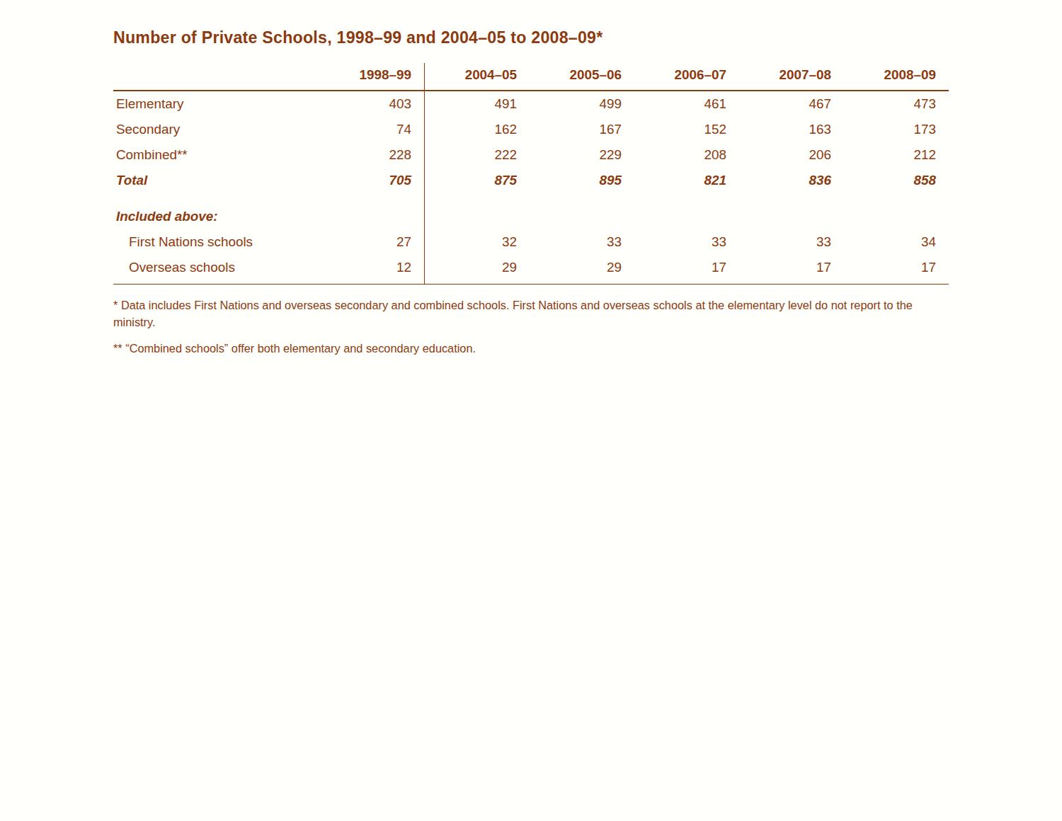Number of Private Schools, 1998–99 and 2004–05 to 2008–09*
| | 1998–99 | 2004–05 | 2005–06 | 2006–07 | 2007–08 | 2008–09 |
| --- | --- | --- | --- | --- | --- | --- |
| Elementary | 403 | 491 | 499 | 461 | 467 | 473 |
| Secondary | 74 | 162 | 167 | 152 | 163 | 173 |
| Combined** | 228 | 222 | 229 | 208 | 206 | 212 |
| Total | 705 | 875 | 895 | 821 | 836 | 858 |
| Included above: | | | | | | |
| First Nations schools | 27 | 32 | 33 | 33 | 33 | 34 |
| Overseas schools | 12 | 29 | 29 | 17 | 17 | 17 |
* Data includes First Nations and overseas secondary and combined schools. First Nations and overseas schools at the elementary level do not report to the ministry.
** “Combined schools” offer both elementary and secondary education.